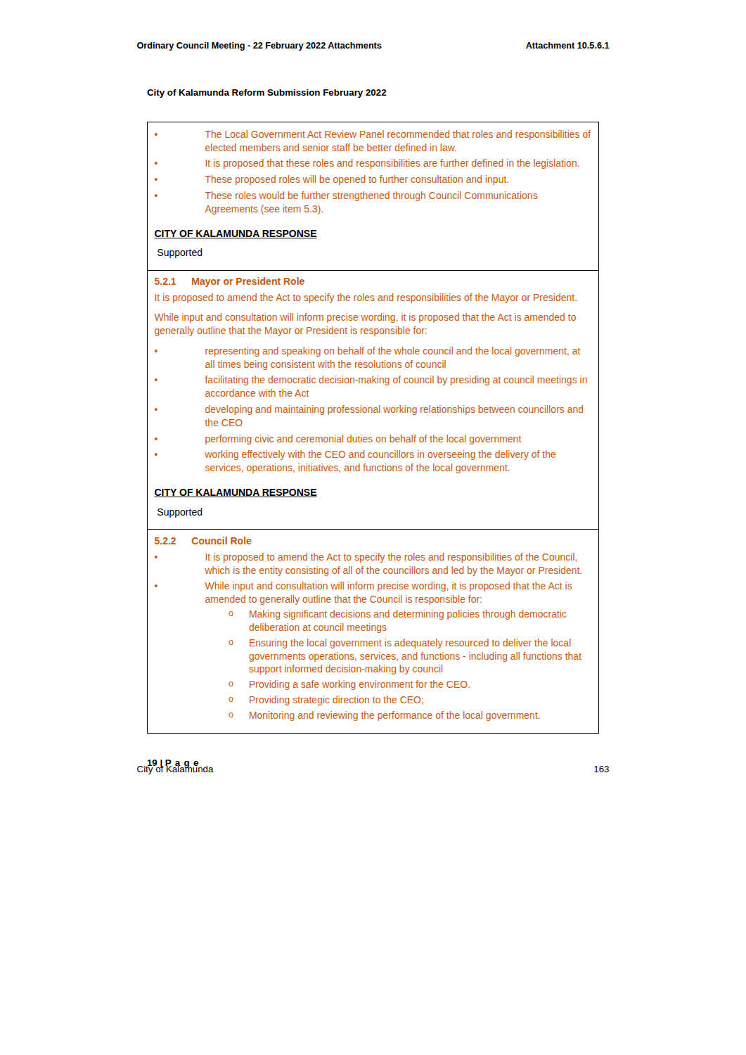Ordinary Council Meeting - 22 February 2022 Attachments
Attachment 10.5.6.1
City of Kalamunda Reform Submission February 2022
| The Local Government Act Review Panel recommended that roles and responsibilities of elected members and senior staff be better defined in law. It is proposed that these roles and responsibilities are further defined in the legislation. These proposed roles will be opened to further consultation and input. These roles would be further strengthened through Council Communications Agreements (see item 5.3). CITY OF KALAMUNDA RESPONSE Supported |
| 5.2.1 Mayor or President Role It is proposed to amend the Act to specify the roles and responsibilities of the Mayor or President. While input and consultation will inform precise wording, it is proposed that the Act is amended to generally outline that the Mayor or President is responsible for: representing and speaking on behalf of the whole council and the local government, at all times being consistent with the resolutions of council facilitating the democratic decision-making of council by presiding at council meetings in accordance with the Act developing and maintaining professional working relationships between councillors and the CEO performing civic and ceremonial duties on behalf of the local government working effectively with the CEO and councillors in overseeing the delivery of the services, operations, initiatives, and functions of the local government. CITY OF KALAMUNDA RESPONSE Supported |
| 5.2.2 Council Role It is proposed to amend the Act to specify the roles and responsibilities of the Council, which is the entity consisting of all of the councillors and led by the Mayor or President. While input and consultation will inform precise wording, it is proposed that the Act is amended to generally outline that the Council is responsible for: Making significant decisions and determining policies through democratic deliberation at council meetings Ensuring the local government is adequately resourced to deliver the local governments operations, services, and functions - including all functions that support informed decision-making by council Providing a safe working environment for the CEO. Providing strategic direction to the CEO; Monitoring and reviewing the performance of the local government. |
19 | P a g e
City of Kalamunda
163